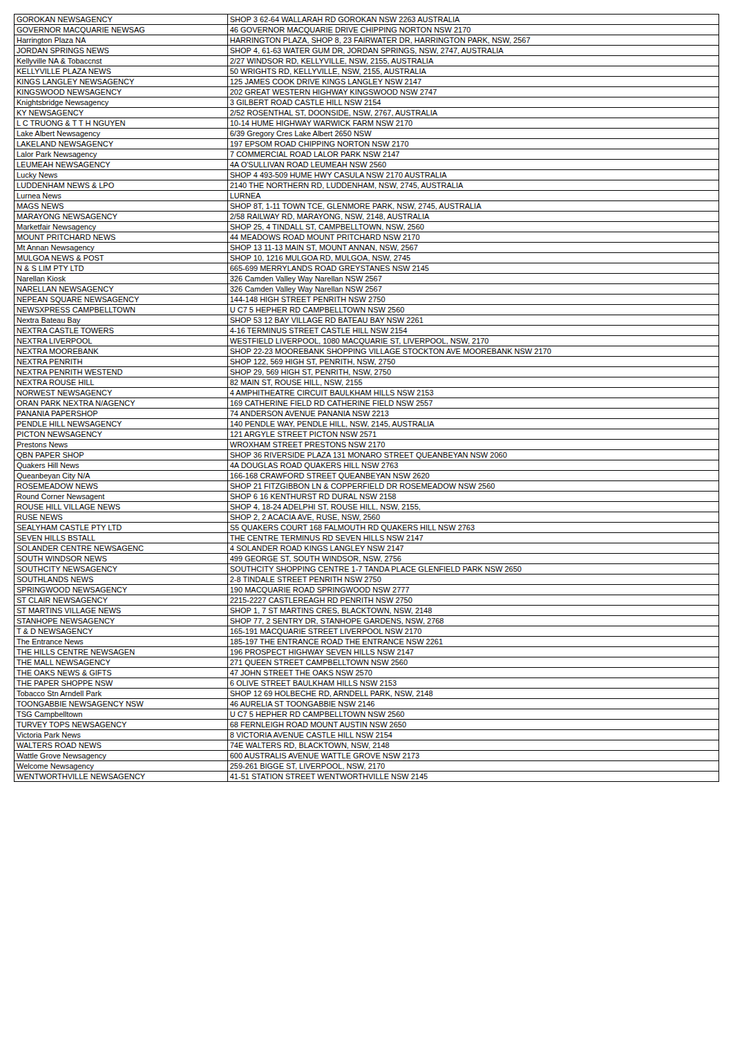| GOROKAN NEWSAGENCY | SHOP 3 62-64 WALLARAH RD GOROKAN NSW 2263 AUSTRALIA |
| GOVERNOR MACQUARIE NEWSAG | 46 GOVERNOR MACQUARIE DRIVE CHIPPING NORTON NSW 2170 |
| Harrington Plaza NA | HARRINGTON PLAZA, SHOP 8, 23 FAIRWATER DR, HARRINGTON PARK, NSW, 2567 |
| JORDAN SPRINGS NEWS | SHOP 4, 61-63 WATER GUM DR, JORDAN SPRINGS, NSW, 2747, AUSTRALIA |
| Kellyville NA & Tobaccnst | 2/27 WINDSOR RD, KELLYVILLE, NSW, 2155, AUSTRALIA |
| KELLYVILLE PLAZA NEWS | 50 WRIGHTS RD, KELLYVILLE, NSW, 2155, AUSTRALIA |
| KINGS LANGLEY NEWSAGENCY | 125 JAMES COOK DRIVE KINGS LANGLEY NSW 2147 |
| KINGSWOOD NEWSAGENCY | 202 GREAT WESTERN HIGHWAY KINGSWOOD NSW 2747 |
| Knightsbridge Newsagency | 3 GILBERT ROAD CASTLE HILL NSW 2154 |
| KY NEWSAGENCY | 2/52 ROSENTHAL ST, DOONSIDE, NSW, 2767, AUSTRALIA |
| L C TRUONG & T T H NGUYEN | 10-14 HUME HIGHWAY WARWICK FARM NSW 2170 |
| Lake Albert Newsagency | 6/39 Gregory Cres Lake Albert 2650 NSW |
| LAKELAND NEWSAGENCY | 197 EPSOM ROAD CHIPPING NORTON NSW 2170 |
| Lalor Park Newsagency | 7 COMMERCIAL ROAD LALOR PARK NSW 2147 |
| LEUMEAH NEWSAGENCY | 4A O'SULLIVAN ROAD LEUMEAH NSW 2560 |
| Lucky News | SHOP 4 493-509 HUME HWY CASULA NSW 2170 AUSTRALIA |
| LUDDENHAM NEWS & LPO | 2140 THE NORTHERN RD, LUDDENHAM, NSW, 2745, AUSTRALIA |
| Lurnea News | LURNEA |
| MAGS NEWS | SHOP 8T, 1-11 TOWN TCE, GLENMORE PARK, NSW, 2745, AUSTRALIA |
| MARAYONG NEWSAGENCY | 2/58 RAILWAY RD, MARAYONG, NSW, 2148, AUSTRALIA |
| Marketfair Newsagency | SHOP 25, 4 TINDALL ST, CAMPBELLTOWN, NSW, 2560 |
| MOUNT PRITCHARD NEWS | 44 MEADOWS ROAD MOUNT PRITCHARD NSW 2170 |
| Mt Annan Newsagency | SHOP 13 11-13 MAIN ST, MOUNT ANNAN, NSW, 2567 |
| MULGOA NEWS & POST | SHOP 10, 1216 MULGOA RD, MULGOA, NSW, 2745 |
| N & S LIM PTY LTD | 665-699 MERRYLANDS ROAD GREYSTANES NSW 2145 |
| Narellan Kiosk | 326 Camden Valley Way Narellan NSW 2567 |
| NARELLAN NEWSAGENCY | 326 Camden Valley Way Narellan NSW 2567 |
| NEPEAN SQUARE NEWSAGENCY | 144-148 HIGH STREET PENRITH NSW 2750 |
| NEWSXPRESS CAMPBELLTOWN | U C7 5 HEPHER RD CAMPBELLTOWN NSW 2560 |
| Nextra Bateau Bay | SHOP 53 12 BAY VILLAGE RD BATEAU BAY NSW 2261 |
| NEXTRA CASTLE TOWERS | 4-16 TERMINUS STREET CASTLE HILL NSW 2154 |
| NEXTRA LIVERPOOL | WESTFIELD LIVERPOOL, 1080 MACQUARIE ST, LIVERPOOL, NSW, 2170 |
| NEXTRA MOOREBANK | SHOP 22-23 MOOREBANK SHOPPING VILLAGE STOCKTON AVE MOOREBANK NSW 2170 |
| NEXTRA PENRITH | SHOP 122, 569 HIGH ST, PENRITH, NSW, 2750 |
| NEXTRA PENRITH WESTEND | SHOP 29, 569 HIGH ST, PENRITH, NSW, 2750 |
| NEXTRA ROUSE HILL | 82 MAIN ST, ROUSE HILL, NSW, 2155 |
| NORWEST NEWSAGENCY | 4 AMPHITHEATRE CIRCUIT BAULKHAM HILLS NSW 2153 |
| ORAN PARK NEXTRA N/AGENCY | 169 CATHERINE FIELD RD CATHERINE FIELD NSW 2557 |
| PANANIA PAPERSHOP | 74 ANDERSON AVENUE PANANIA NSW 2213 |
| PENDLE HILL NEWSAGENCY | 140 PENDLE WAY, PENDLE HILL, NSW, 2145, AUSTRALIA |
| PICTON NEWSAGENCY | 121 ARGYLE STREET PICTON NSW 2571 |
| Prestons News | WROXHAM STREET PRESTONS NSW 2170 |
| QBN PAPER SHOP | SHOP 36 RIVERSIDE PLAZA 131 MONARO STREET QUEANBEYAN NSW 2060 |
| Quakers Hill News | 4A DOUGLAS ROAD QUAKERS HILL NSW 2763 |
| Queanbeyan City N/A | 166-168 CRAWFORD STREET QUEANBEYAN NSW 2620 |
| ROSEMEADOW NEWS | SHOP 21 FITZGIBBON LN & COPPERFIELD DR ROSEMEADOW NSW 2560 |
| Round Corner Newsagent | SHOP 6 16 KENTHURST RD DURAL NSW 2158 |
| ROUSE HILL VILLAGE NEWS | SHOP 4, 18-24 ADELPHI ST, ROUSE HILL, NSW, 2155, |
| RUSE NEWS | SHOP 2, 2 ACACIA AVE, RUSE, NSW, 2560 |
| SEALYHAM CASTLE PTY LTD | S5 QUAKERS COURT 168 FALMOUTH RD QUAKERS HILL NSW 2763 |
| SEVEN HILLS BSTALL | THE CENTRE TERMINUS RD SEVEN HILLS NSW 2147 |
| SOLANDER CENTRE NEWSAGENC | 4 SOLANDER ROAD KINGS LANGLEY NSW 2147 |
| SOUTH WINDSOR NEWS | 499 GEORGE ST, SOUTH WINDSOR, NSW, 2756 |
| SOUTHCITY NEWSAGENCY | SOUTHCITY SHOPPING CENTRE 1-7 TANDA PLACE GLENFIELD PARK NSW 2650 |
| SOUTHLANDS NEWS | 2-8 TINDALE STREET PENRITH NSW 2750 |
| SPRINGWOOD NEWSAGENCY | 190 MACQUARIE ROAD SPRINGWOOD NSW 2777 |
| ST CLAIR NEWSAGENCY | 2215-2227 CASTLEREAGH RD PENRITH NSW 2750 |
| ST MARTINS VILLAGE NEWS | SHOP 1, 7 ST MARTINS CRES, BLACKTOWN, NSW, 2148 |
| STANHOPE NEWSAGENCY | SHOP 77, 2 SENTRY DR, STANHOPE GARDENS, NSW, 2768 |
| T & D NEWSAGENCY | 165-191 MACQUARIE STREET LIVERPOOL NSW 2170 |
| The Entrance News | 185-197 THE ENTRANCE ROAD THE ENTRANCE NSW 2261 |
| THE HILLS CENTRE NEWSAGEN | 196 PROSPECT HIGHWAY SEVEN HILLS NSW 2147 |
| THE MALL NEWSAGENCY | 271 QUEEN STREET CAMPBELLTOWN NSW 2560 |
| THE OAKS NEWS & GIFTS | 47 JOHN STREET THE OAKS NSW 2570 |
| THE PAPER SHOPPE NSW | 6 OLIVE STREET BAULKHAM HILLS NSW 2153 |
| Tobacco Stn Arndell Park | SHOP 12 69 HOLBECHE RD, ARNDELL PARK, NSW, 2148 |
| TOONGABBIE NEWSAGENCY NSW | 46 AURELIA ST TOONGABBIE NSW 2146 |
| TSG Campbelltown | U C7 5 HEPHER RD CAMPBELLTOWN NSW 2560 |
| TURVEY TOPS NEWSAGENCY | 68 FERNLEIGH ROAD MOUNT AUSTIN NSW 2650 |
| Victoria Park News | 8 VICTORIA AVENUE CASTLE HILL NSW 2154 |
| WALTERS ROAD NEWS | 74E WALTERS RD, BLACKTOWN, NSW, 2148 |
| Wattle Grove Newsagency | 600 AUSTRALIS AVENUE WATTLE GROVE NSW 2173 |
| Welcome Newsagency | 259-261 BIGGE ST, LIVERPOOL, NSW, 2170 |
| WENTWORTHVILLE NEWSAGENCY | 41-51 STATION STREET WENTWORTHVILLE NSW 2145 |